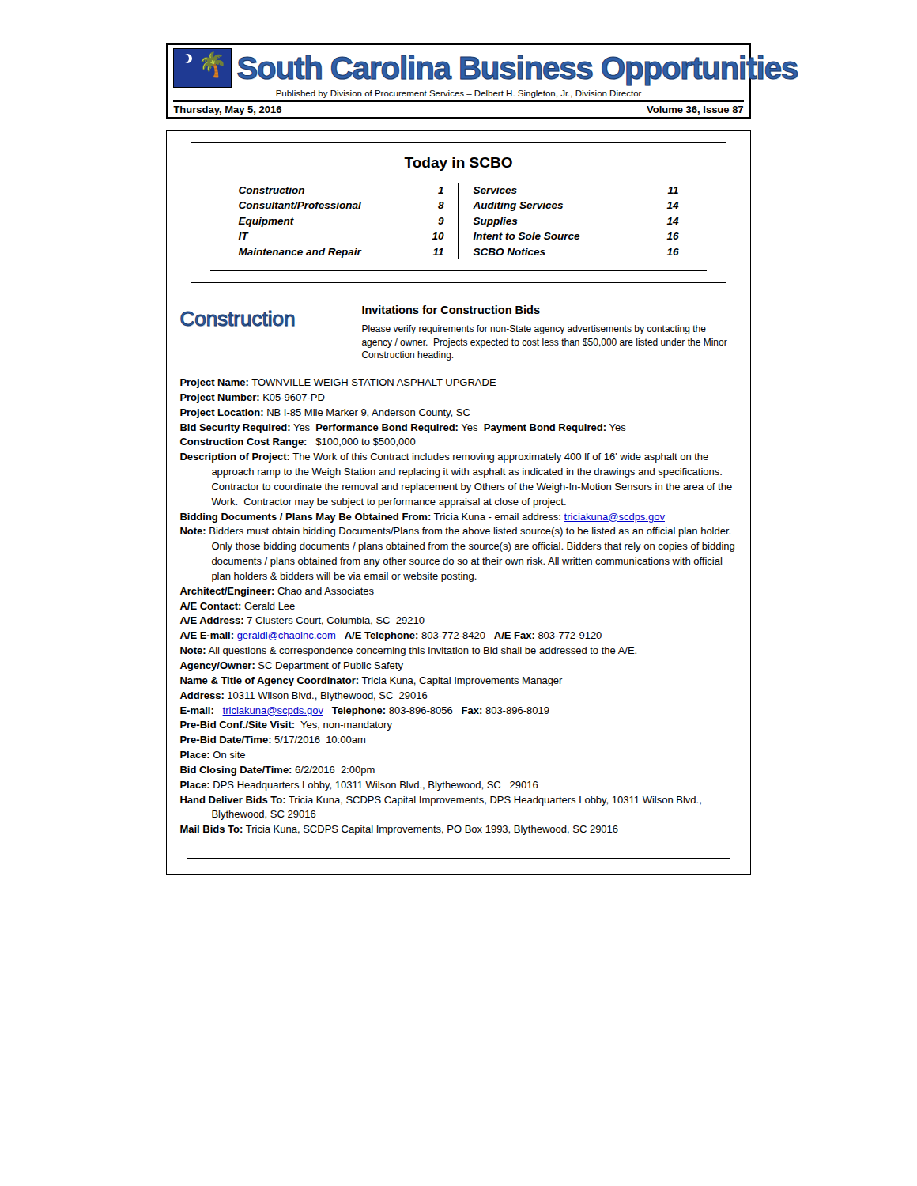🌴
South Carolina Business Opportunities
Published by Division of Procurement Services – Delbert H. Singleton, Jr., Division Director
Thursday, May 5, 2016 Volume 36, Issue 87
Today in SCBO
Construction 1
Consultant/Professional 8
Equipment 9
IT 10
Maintenance and Repair 11
Services 11
Auditing Services 14
Supplies 14
Intent to Sole Source 16
SCBO Notices 16
Construction
Invitations for Construction Bids
Please verify requirements for non-State agency advertisements by contacting the agency / owner. Projects expected to cost less than $50,000 are listed under the Minor Construction heading.
Project Name: TOWNVILLE WEIGH STATION ASPHALT UPGRADE
Project Number: K05-9607-PD
Project Location: NB I-85 Mile Marker 9, Anderson County, SC
Bid Security Required: Yes Performance Bond Required: Yes Payment Bond Required: Yes
Construction Cost Range: $100,000 to $500,000
Description of Project: The Work of this Contract includes removing approximately 400 lf of 16' wide asphalt on the approach ramp to the Weigh Station and replacing it with asphalt as indicated in the drawings and specifications. Contractor to coordinate the removal and replacement by Others of the Weigh-In-Motion Sensors in the area of the Work. Contractor may be subject to performance appraisal at close of project.
Bidding Documents / Plans May Be Obtained From: Tricia Kuna - email address: triciakuna@scdps.gov
Note: Bidders must obtain bidding Documents/Plans from the above listed source(s) to be listed as an official plan holder. Only those bidding documents / plans obtained from the source(s) are official. Bidders that rely on copies of bidding documents / plans obtained from any other source do so at their own risk. All written communications with official plan holders & bidders will be via email or website posting.
Architect/Engineer: Chao and Associates
A/E Contact: Gerald Lee
A/E Address: 7 Clusters Court, Columbia, SC 29210
A/E E-mail: geraldl@chaoinc.com A/E Telephone: 803-772-8420 A/E Fax: 803-772-9120
Note: All questions & correspondence concerning this Invitation to Bid shall be addressed to the A/E.
Agency/Owner: SC Department of Public Safety
Name & Title of Agency Coordinator: Tricia Kuna, Capital Improvements Manager
Address: 10311 Wilson Blvd., Blythewood, SC 29016
E-mail: triciakuna@scpds.gov Telephone: 803-896-8056 Fax: 803-896-8019
Pre-Bid Conf./Site Visit: Yes, non-mandatory
Pre-Bid Date/Time: 5/17/2016 10:00am
Place: On site
Bid Closing Date/Time: 6/2/2016 2:00pm
Place: DPS Headquarters Lobby, 10311 Wilson Blvd., Blythewood, SC 29016
Hand Deliver Bids To: Tricia Kuna, SCDPS Capital Improvements, DPS Headquarters Lobby, 10311 Wilson Blvd., Blythewood, SC 29016
Mail Bids To: Tricia Kuna, SCDPS Capital Improvements, PO Box 1993, Blythewood, SC 29016